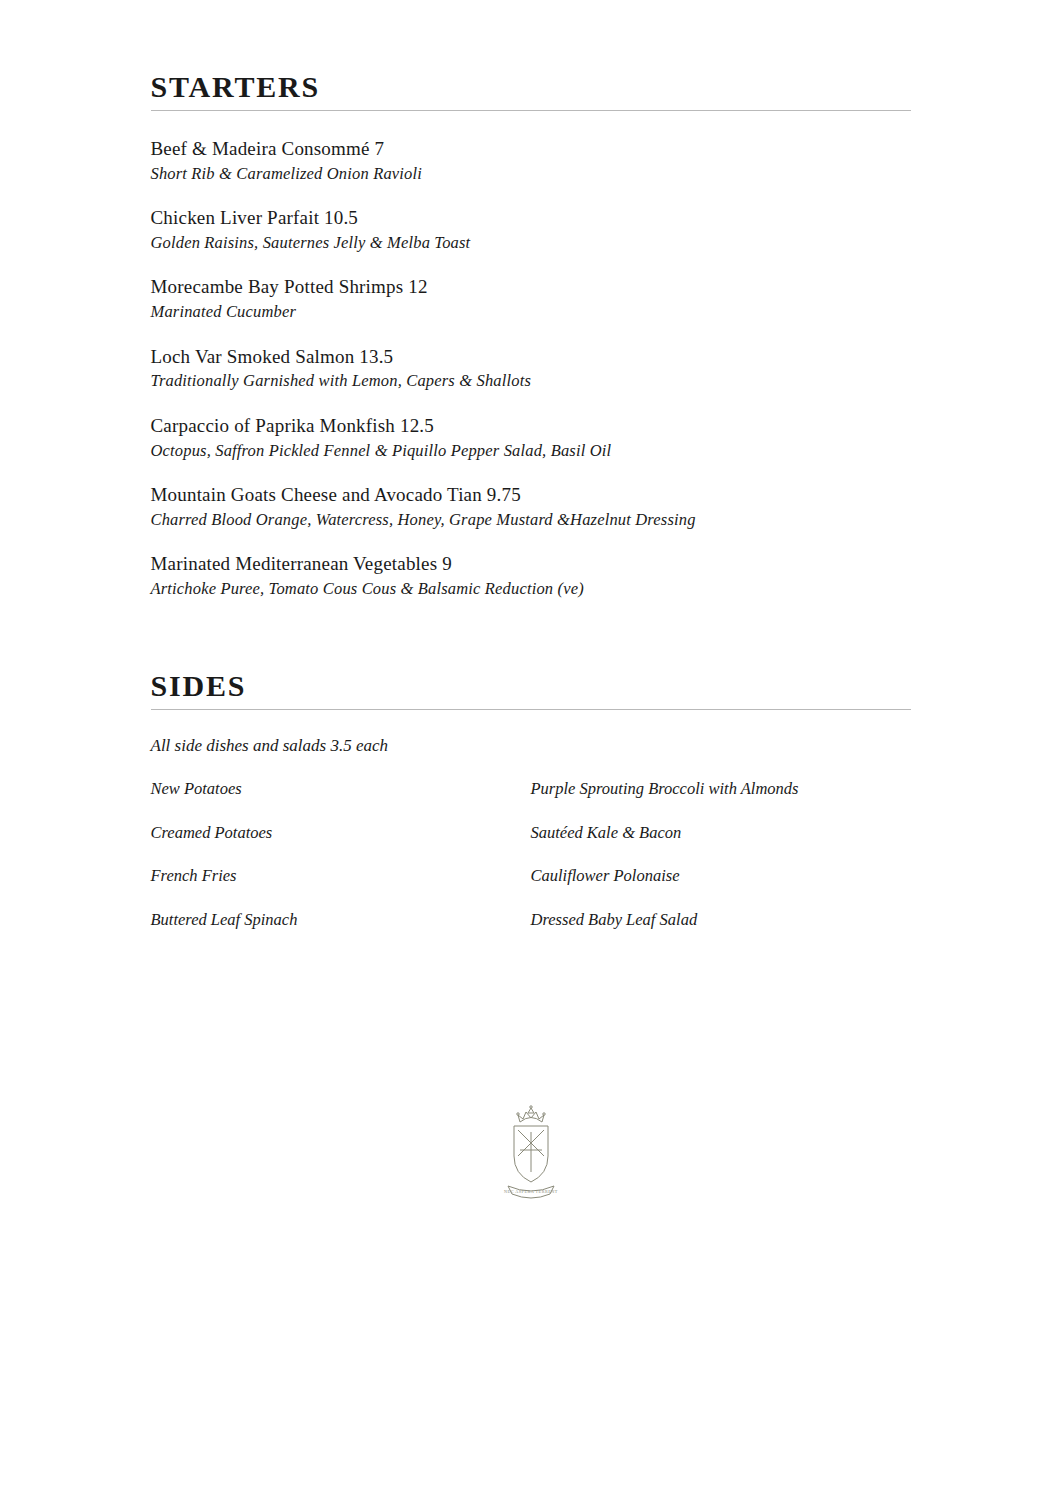STARTERS
Beef & Madeira Consommé 7
Short Rib & Caramelized Onion Ravioli
Chicken Liver Parfait 10.5
Golden Raisins, Sauternes Jelly & Melba Toast
Morecambe Bay Potted Shrimps 12
Marinated Cucumber
Loch Var Smoked Salmon 13.5
Traditionally Garnished with Lemon, Capers & Shallots
Carpaccio of Paprika Monkfish 12.5
Octopus, Saffron Pickled Fennel & Piquillo Pepper Salad, Basil Oil
Mountain Goats Cheese and Avocado Tian 9.75
Charred Blood Orange, Watercress, Honey, Grape Mustard &Hazelnut Dressing
Marinated Mediterranean Vegetables 9
Artichoke Puree, Tomato Cous Cous & Balsamic Reduction (ve)
SIDES
All side dishes and salads 3.5 each
New Potatoes
Creamed Potatoes
French Fries
Buttered Leaf Spinach
Purple Sprouting Broccoli with Almonds
Sautéed Kale & Bacon
Cauliflower Polonaise
Dressed Baby Leaf Salad
NEC ASPERA TERRENT